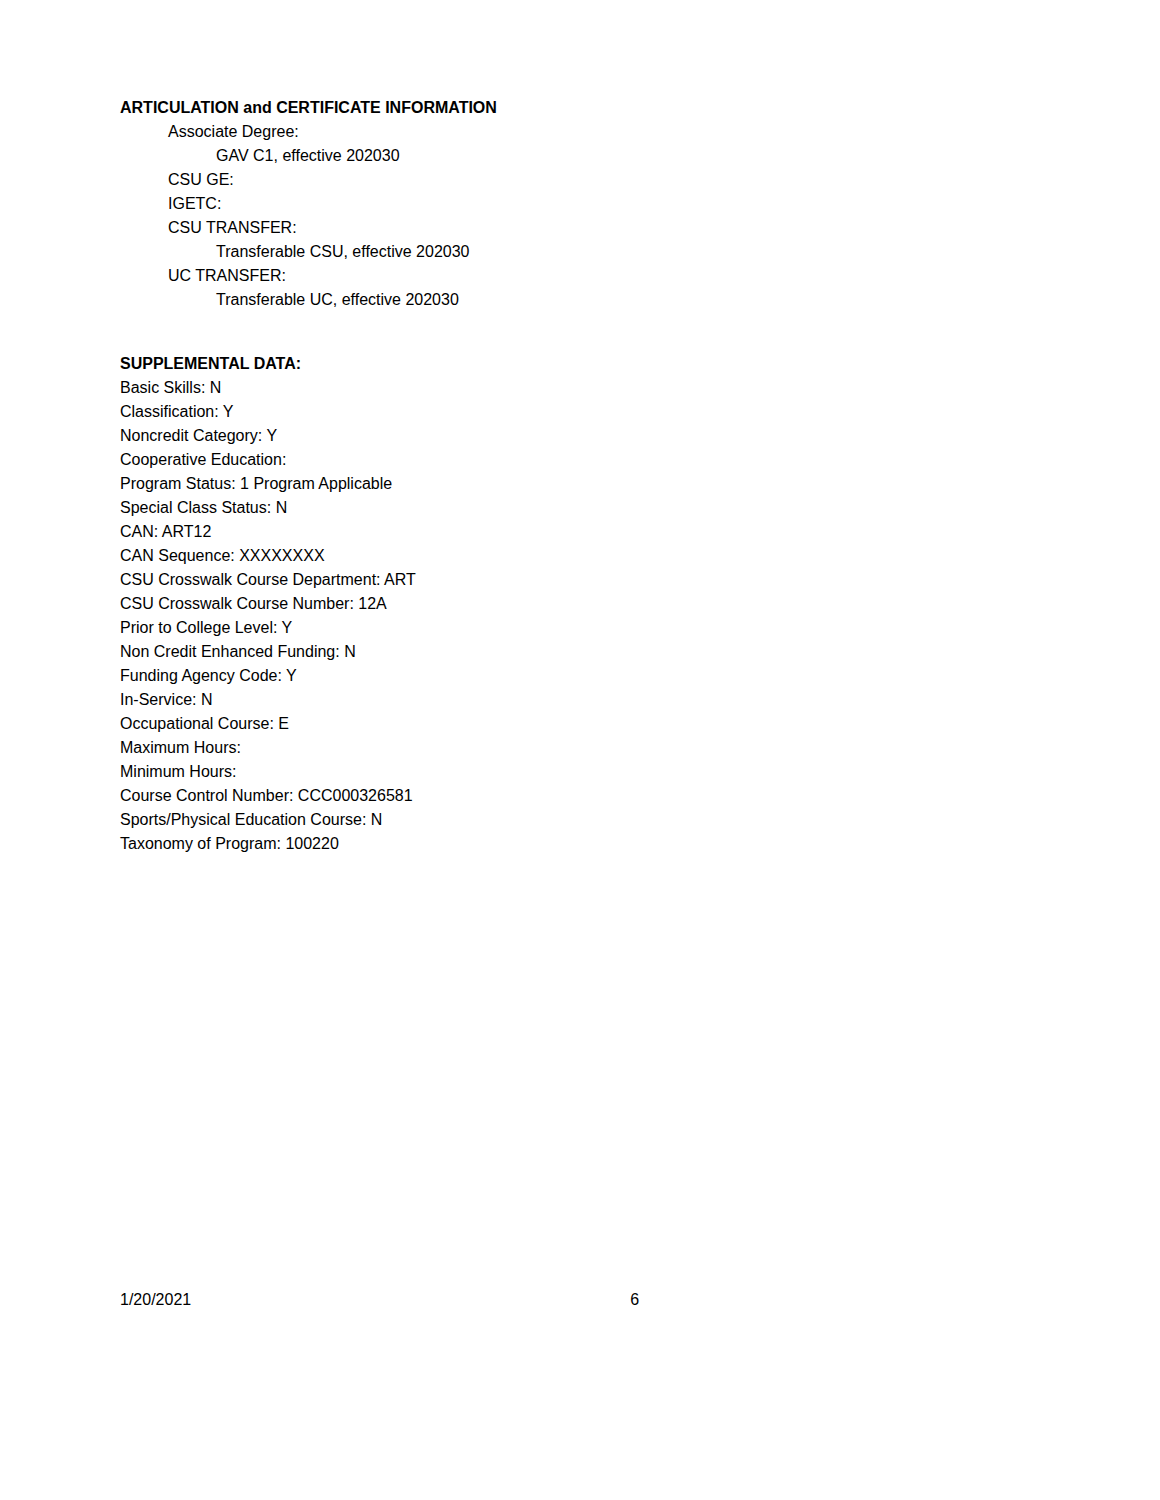ARTICULATION and CERTIFICATE INFORMATION
Associate Degree:
GAV C1, effective 202030
CSU GE:
IGETC:
CSU TRANSFER:
Transferable CSU, effective 202030
UC TRANSFER:
Transferable UC, effective 202030
SUPPLEMENTAL DATA:
Basic Skills: N
Classification: Y
Noncredit Category: Y
Cooperative Education:
Program Status: 1 Program Applicable
Special Class Status: N
CAN: ART12
CAN Sequence: XXXXXXXX
CSU Crosswalk Course Department: ART
CSU Crosswalk Course Number: 12A
Prior to College Level: Y
Non Credit Enhanced Funding: N
Funding Agency Code: Y
In-Service: N
Occupational Course: E
Maximum Hours:
Minimum Hours:
Course Control Number: CCC000326581
Sports/Physical Education Course: N
Taxonomy of Program: 100220
1/20/2021 6